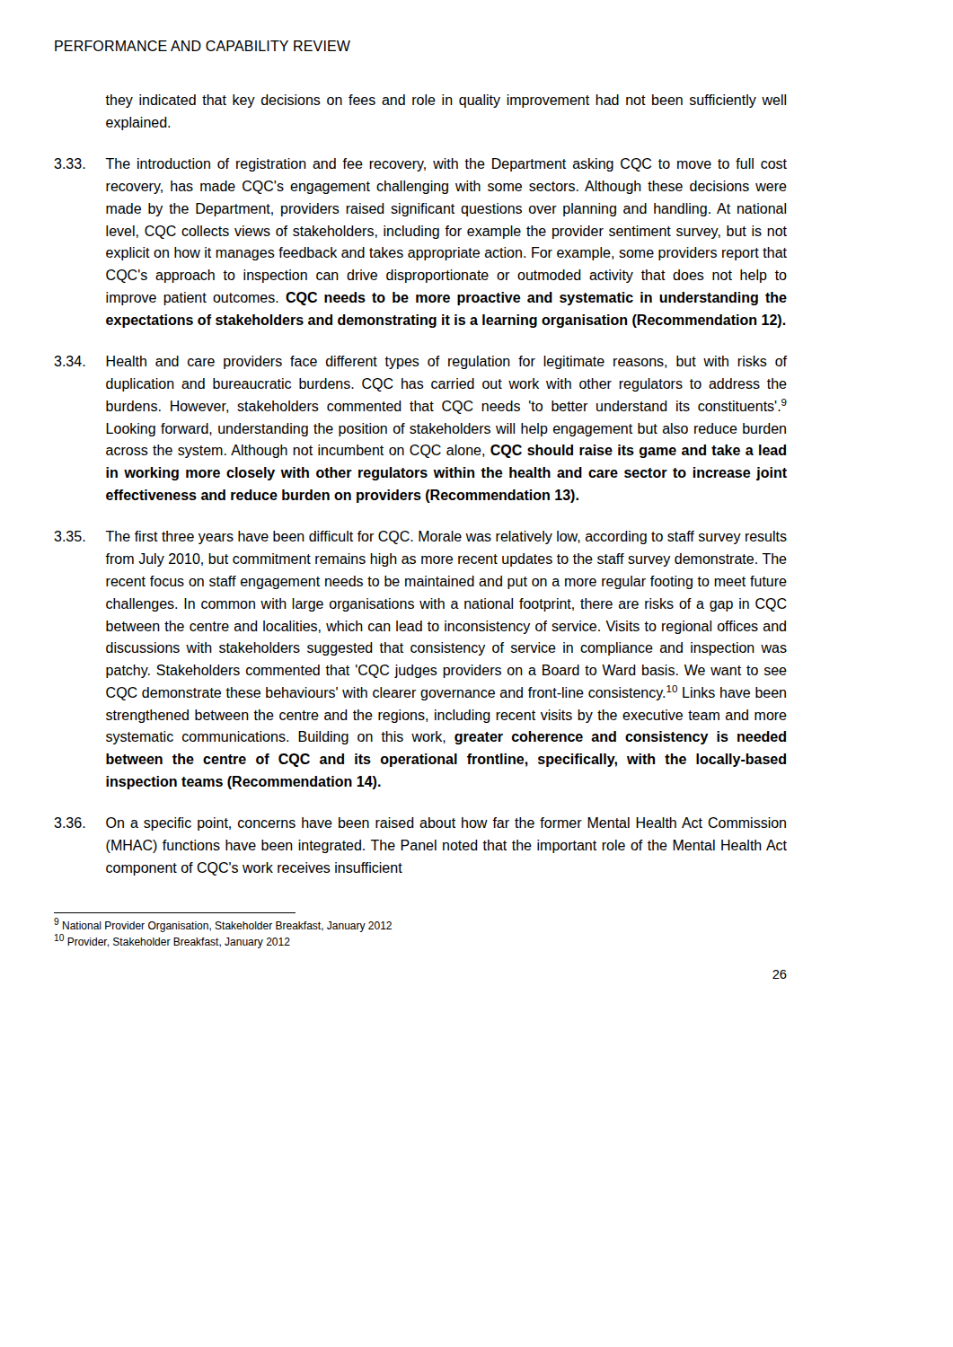PERFORMANCE AND CAPABILITY REVIEW
they indicated that key decisions on fees and role in quality improvement had not been sufficiently well explained.
3.33.
The introduction of registration and fee recovery, with the Department asking CQC to move to full cost recovery, has made CQC's engagement challenging with some sectors. Although these decisions were made by the Department, providers raised significant questions over planning and handling. At national level, CQC collects views of stakeholders, including for example the provider sentiment survey, but is not explicit on how it manages feedback and takes appropriate action. For example, some providers report that CQC's approach to inspection can drive disproportionate or outmoded activity that does not help to improve patient outcomes. CQC needs to be more proactive and systematic in understanding the expectations of stakeholders and demonstrating it is a learning organisation (Recommendation 12).
3.34.
Health and care providers face different types of regulation for legitimate reasons, but with risks of duplication and bureaucratic burdens. CQC has carried out work with other regulators to address the burdens. However, stakeholders commented that CQC needs 'to better understand its constituents'.9 Looking forward, understanding the position of stakeholders will help engagement but also reduce burden across the system. Although not incumbent on CQC alone, CQC should raise its game and take a lead in working more closely with other regulators within the health and care sector to increase joint effectiveness and reduce burden on providers (Recommendation 13).
3.35.
The first three years have been difficult for CQC. Morale was relatively low, according to staff survey results from July 2010, but commitment remains high as more recent updates to the staff survey demonstrate. The recent focus on staff engagement needs to be maintained and put on a more regular footing to meet future challenges. In common with large organisations with a national footprint, there are risks of a gap in CQC between the centre and localities, which can lead to inconsistency of service. Visits to regional offices and discussions with stakeholders suggested that consistency of service in compliance and inspection was patchy. Stakeholders commented that 'CQC judges providers on a Board to Ward basis. We want to see CQC demonstrate these behaviours' with clearer governance and front-line consistency.10 Links have been strengthened between the centre and the regions, including recent visits by the executive team and more systematic communications. Building on this work, greater coherence and consistency is needed between the centre of CQC and its operational frontline, specifically, with the locally-based inspection teams (Recommendation 14).
3.36.
On a specific point, concerns have been raised about how far the former Mental Health Act Commission (MHAC) functions have been integrated. The Panel noted that the important role of the Mental Health Act component of CQC's work receives insufficient
9 National Provider Organisation, Stakeholder Breakfast, January 2012
10 Provider, Stakeholder Breakfast, January 2012
26